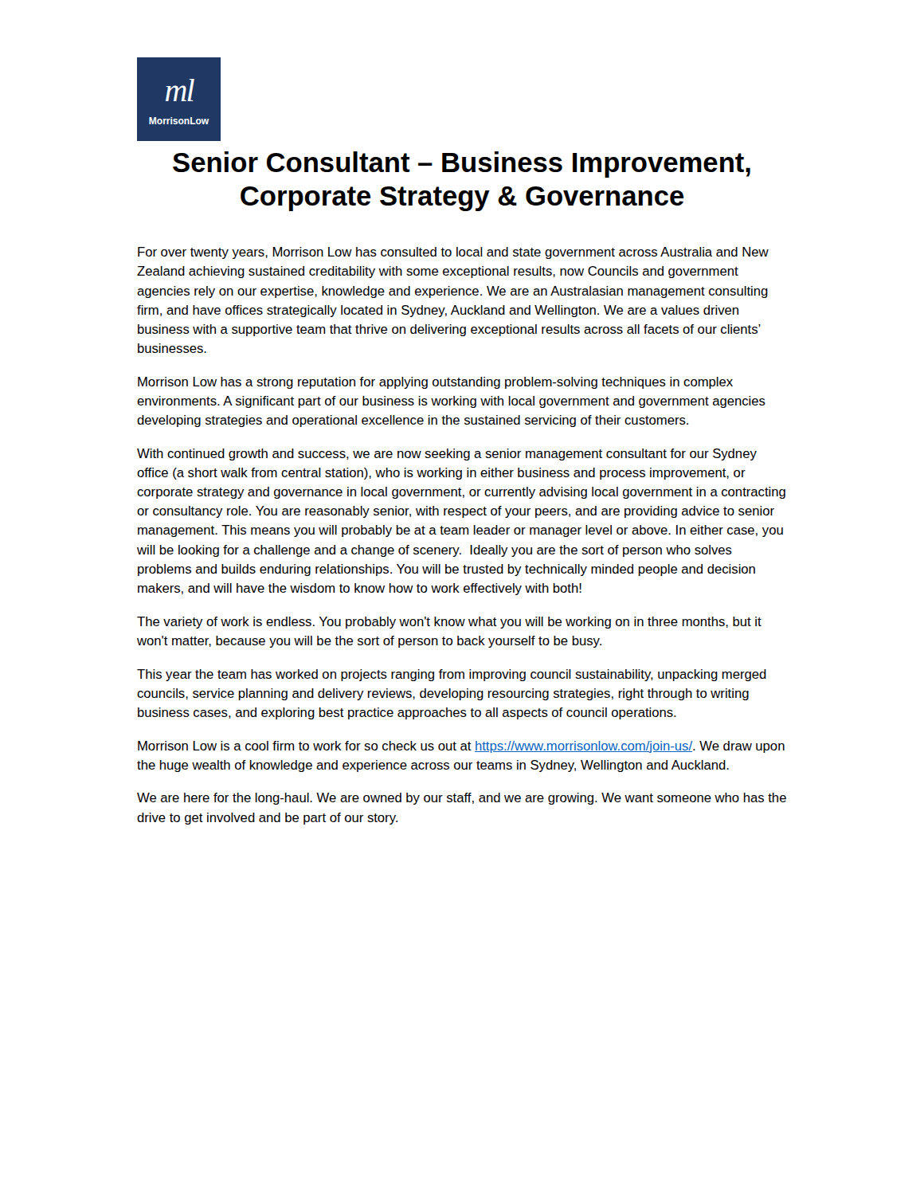ml MorrisonLow
Senior Consultant – Business Improvement,
Corporate Strategy & Governance
For over twenty years, Morrison Low has consulted to local and state government across Australia and New Zealand achieving sustained creditability with some exceptional results, now Councils and government agencies rely on our expertise, knowledge and experience. We are an Australasian management consulting firm, and have offices strategically located in Sydney, Auckland and Wellington. We are a values driven business with a supportive team that thrive on delivering exceptional results across all facets of our clients’ businesses.
Morrison Low has a strong reputation for applying outstanding problem-solving techniques in complex environments. A significant part of our business is working with local government and government agencies developing strategies and operational excellence in the sustained servicing of their customers.
With continued growth and success, we are now seeking a senior management consultant for our Sydney office (a short walk from central station), who is working in either business and process improvement, or corporate strategy and governance in local government, or currently advising local government in a contracting or consultancy role. You are reasonably senior, with respect of your peers, and are providing advice to senior management. This means you will probably be at a team leader or manager level or above. In either case, you will be looking for a challenge and a change of scenery. Ideally you are the sort of person who solves problems and builds enduring relationships. You will be trusted by technically minded people and decision makers, and will have the wisdom to know how to work effectively with both!
The variety of work is endless. You probably won't know what you will be working on in three months, but it won't matter, because you will be the sort of person to back yourself to be busy.
This year the team has worked on projects ranging from improving council sustainability, unpacking merged councils, service planning and delivery reviews, developing resourcing strategies, right through to writing business cases, and exploring best practice approaches to all aspects of council operations.
Morrison Low is a cool firm to work for so check us out at https://www.morrisonlow.com/join-us/. We draw upon the huge wealth of knowledge and experience across our teams in Sydney, Wellington and Auckland.
We are here for the long-haul. We are owned by our staff, and we are growing. We want someone who has the drive to get involved and be part of our story.